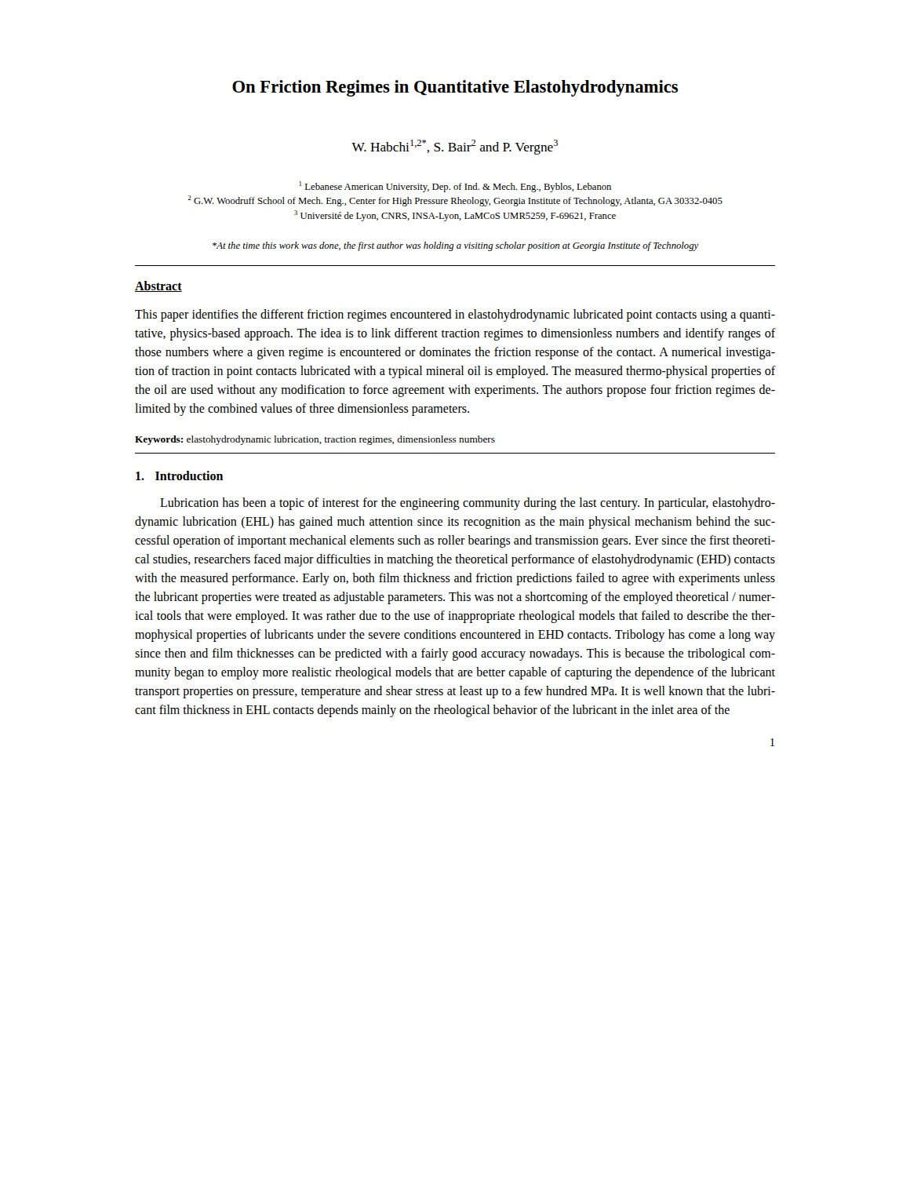On Friction Regimes in Quantitative Elastohydrodynamics
W. Habchi1,2*, S. Bair2 and P. Vergne3
1 Lebanese American University, Dep. of Ind. & Mech. Eng., Byblos, Lebanon
2 G.W. Woodruff School of Mech. Eng., Center for High Pressure Rheology, Georgia Institute of Technology, Atlanta, GA 30332-0405
3 Université de Lyon, CNRS, INSA-Lyon, LaMCoS UMR5259, F-69621, France
*At the time this work was done, the first author was holding a visiting scholar position at Georgia Institute of Technology
Abstract
This paper identifies the different friction regimes encountered in elastohydrodynamic lubricated point contacts using a quantitative, physics-based approach. The idea is to link different traction regimes to dimensionless numbers and identify ranges of those numbers where a given regime is encountered or dominates the friction response of the contact. A numerical investigation of traction in point contacts lubricated with a typical mineral oil is employed. The measured thermo-physical properties of the oil are used without any modification to force agreement with experiments. The authors propose four friction regimes delimited by the combined values of three dimensionless parameters.
Keywords: elastohydrodynamic lubrication, traction regimes, dimensionless numbers
1. Introduction
Lubrication has been a topic of interest for the engineering community during the last century. In particular, elastohydrodynamic lubrication (EHL) has gained much attention since its recognition as the main physical mechanism behind the successful operation of important mechanical elements such as roller bearings and transmission gears. Ever since the first theoretical studies, researchers faced major difficulties in matching the theoretical performance of elastohydrodynamic (EHD) contacts with the measured performance. Early on, both film thickness and friction predictions failed to agree with experiments unless the lubricant properties were treated as adjustable parameters. This was not a shortcoming of the employed theoretical / numerical tools that were employed. It was rather due to the use of inappropriate rheological models that failed to describe the thermophysical properties of lubricants under the severe conditions encountered in EHD contacts. Tribology has come a long way since then and film thicknesses can be predicted with a fairly good accuracy nowadays. This is because the tribological community began to employ more realistic rheological models that are better capable of capturing the dependence of the lubricant transport properties on pressure, temperature and shear stress at least up to a few hundred MPa. It is well known that the lubricant film thickness in EHL contacts depends mainly on the rheological behavior of the lubricant in the inlet area of the
1